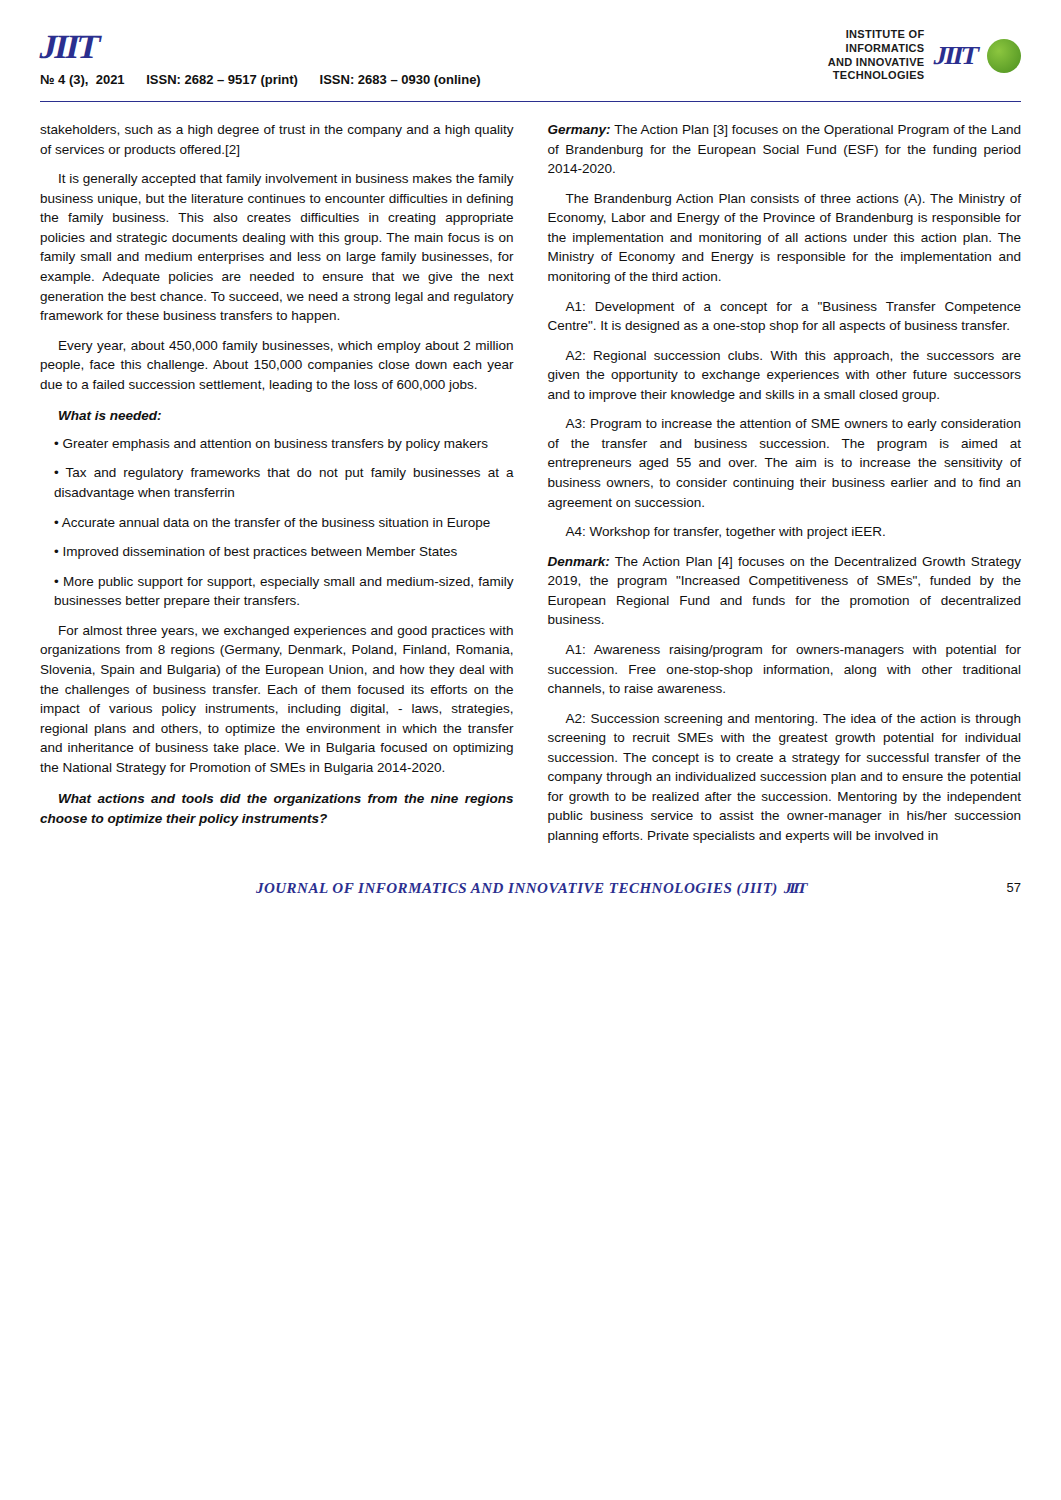JIIT
№ 4 (3), 2021 ISSN: 2682 – 9517 (print) ISSN: 2683 – 0930 (online)
INSTITUTE OF
INFORMATICS
AND INNOVATIVE
TECHNOLOGIES
JIIT
stakeholders, such as a high degree of trust in the company and a high quality of services or products offered.[2]
It is generally accepted that family involvement in business makes the family business unique, but the literature continues to encounter difficulties in defining the family business. This also creates difficulties in creating appropriate policies and strategic documents dealing with this group. The main focus is on family small and medium enterprises and less on large family businesses, for example. Adequate policies are needed to ensure that we give the next generation the best chance. To succeed, we need a strong legal and regulatory framework for these business transfers to happen.
Every year, about 450,000 family businesses, which employ about 2 million people, face this challenge. About 150,000 companies close down each year due to a failed succession settlement, leading to the loss of 600,000 jobs.
What is needed:
• Greater emphasis and attention on business transfers by policy makers
• Tax and regulatory frameworks that do not put family businesses at a disadvantage when transferrin
• Accurate annual data on the transfer of the business situation in Europe
• Improved dissemination of best practices between Member States
• More public support for support, especially small and medium-sized, family businesses better prepare their transfers.
For almost three years, we exchanged experiences and good practices with organizations from 8 regions (Germany, Denmark, Poland, Finland, Romania, Slovenia, Spain and Bulgaria) of the European Union, and how they deal with the challenges of business transfer. Each of them focused its efforts on the impact of various policy instruments, including digital, - laws, strategies, regional plans and others, to optimize the environment in which the transfer and inheritance of business take place. We in Bulgaria focused on optimizing the National Strategy for Promotion of SMEs in Bulgaria 2014-2020.
What actions and tools did the organizations from the nine regions choose to optimize their policy instruments?
Germany: The Action Plan [3] focuses on the Operational Program of the Land of Brandenburg for the European Social Fund (ESF) for the funding period 2014-2020.
The Brandenburg Action Plan consists of three actions (A). The Ministry of Economy, Labor and Energy of the Province of Brandenburg is responsible for the implementation and monitoring of all actions under this action plan. The Ministry of Economy and Energy is responsible for the implementation and monitoring of the third action.
A1: Development of a concept for a "Business Transfer Competence Centre". It is designed as a one-stop shop for all aspects of business transfer.
A2: Regional succession clubs. With this approach, the successors are given the opportunity to exchange experiences with other future successors and to improve their knowledge and skills in a small closed group.
A3: Program to increase the attention of SME owners to early consideration of the transfer and business succession. The program is aimed at entrepreneurs aged 55 and over. The aim is to increase the sensitivity of business owners, to consider continuing their business earlier and to find an agreement on succession.
A4: Workshop for transfer, together with project iEER.
Denmark: The Action Plan [4] focuses on the Decentralized Growth Strategy 2019, the program "Increased Competitiveness of SMEs", funded by the European Regional Fund and funds for the promotion of decentralized business.
A1: Awareness raising/program for owners-managers with potential for succession. Free one-stop-shop information, along with other traditional channels, to raise awareness.
A2: Succession screening and mentoring. The idea of the action is through screening to recruit SMEs with the greatest growth potential for individual succession. The concept is to create a strategy for successful transfer of the company through an individualized succession plan and to ensure the potential for growth to be realized after the succession. Mentoring by the independent public business service to assist the owner-manager in his/her succession planning efforts. Private specialists and experts will be involved in
JOURNAL OF INFORMATICS AND INNOVATIVE TECHNOLOGIES (JIIT)JIIT
57